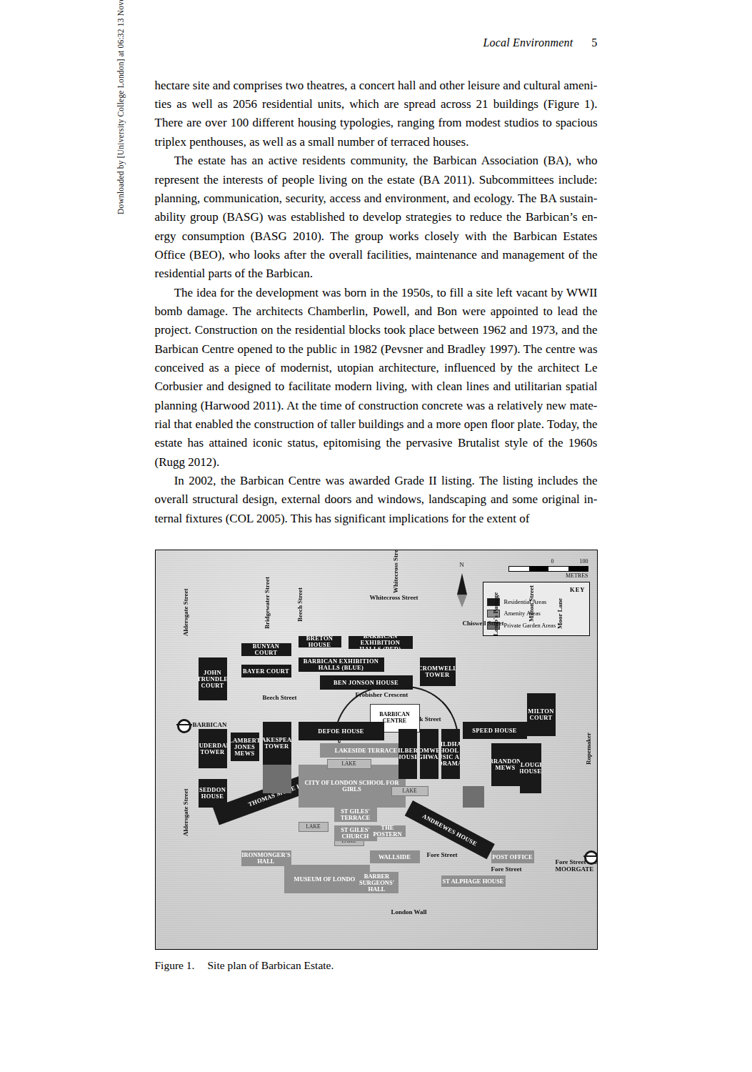Downloaded by [University College London] at 06:32 13 November 2013
Local Environment 5
hectare site and comprises two theatres, a concert hall and other leisure and cultural amenities as well as 2056 residential units, which are spread across 21 buildings (Figure 1). There are over 100 different housing typologies, ranging from modest studios to spacious triplex penthouses, as well as a small number of terraced houses.
The estate has an active residents community, the Barbican Association (BA), who represent the interests of people living on the estate (BA 2011). Subcommittees include: planning, communication, security, access and environment, and ecology. The BA sustainability group (BASG) was established to develop strategies to reduce the Barbican’s energy consumption (BASG 2010). The group works closely with the Barbican Estates Office (BEO), who looks after the overall facilities, maintenance and management of the residential parts of the Barbican.
The idea for the development was born in the 1950s, to fill a site left vacant by WWII bomb damage. The architects Chamberlin, Powell, and Bon were appointed to lead the project. Construction on the residential blocks took place between 1962 and 1973, and the Barbican Centre opened to the public in 1982 (Pevsner and Bradley 1997). The centre was conceived as a piece of modernist, utopian architecture, influenced by the architect Le Corbusier and designed to facilitate modern living, with clean lines and utilitarian spatial planning (Harwood 2011). At the time of construction concrete was a relatively new material that enabled the construction of taller buildings and a more open floor plate. Today, the estate has attained iconic status, epitomising the pervasive Brutalist style of the 1960s (Rugg 2012).
In 2002, the Barbican Centre was awarded Grade II listing. The listing includes the overall structural design, external doors and windows, landscaping and some original internal fixtures (COL 2005). This has significant implications for the extent of
0 100
METRES
N
KEY
Residential Areas
Amenity Areas
Private Garden Areas
Aldersgate Street
Aldersgate Street
Bridgewater Street
Beech Street
Golden Lane
Whitecross Street
Whitecross Street
Chiswell Street
Milton Street
Moor Lane
Silk Street
Beech Street
Fore Street
Fore Street
Fore Street Ave
London Wall
Ropemaker
Lamb's Passage
Mountjoy House
BARBICAN
MOORGATE
BUNYAN COURT
BAYER COURT
BRETON HOUSE
BARBICAN EXHIBITION HALLS (RED)
BARBICAN EXHIBITION HALLS (BLUE)
BEN JONSON HOUSE
CROMWELL TOWER
JOHN TRUNDLE COURT
Frobisher Crescent
BARBICAN CENTRE
SHAKESPEARE TOWER
DEFOE HOUSE
LAUDERDALE TOWER
LAMBERT JONES MEWS
SEDDON HOUSE
THOMAS MORE HOUSE
CITY OF LONDON SCHOOL FOR GIRLS
LAKESIDE TERRACE
LAKE
LAKE
LAKE
LAKE
ST GILES' TERRACE
ST GILES' CHURCH
THE POSTERN
GILBERT HOUSE
CROMWELL HIGHWALK
GUILDHALL SCHOOL OF MUSIC AND DRAMA
SPEED HOUSE
BRANDON MEWS
WILLOUGHBY HOUSE
ANDREWES HOUSE
MILTON COURT
WALLSIDE
MUSEUM OF LONDON
IRONMONGER'S HALL
BARBER SURGEONS' HALL
POST OFFICE
ST ALPHAGE HOUSE
Figure 1. Site plan of Barbican Estate.